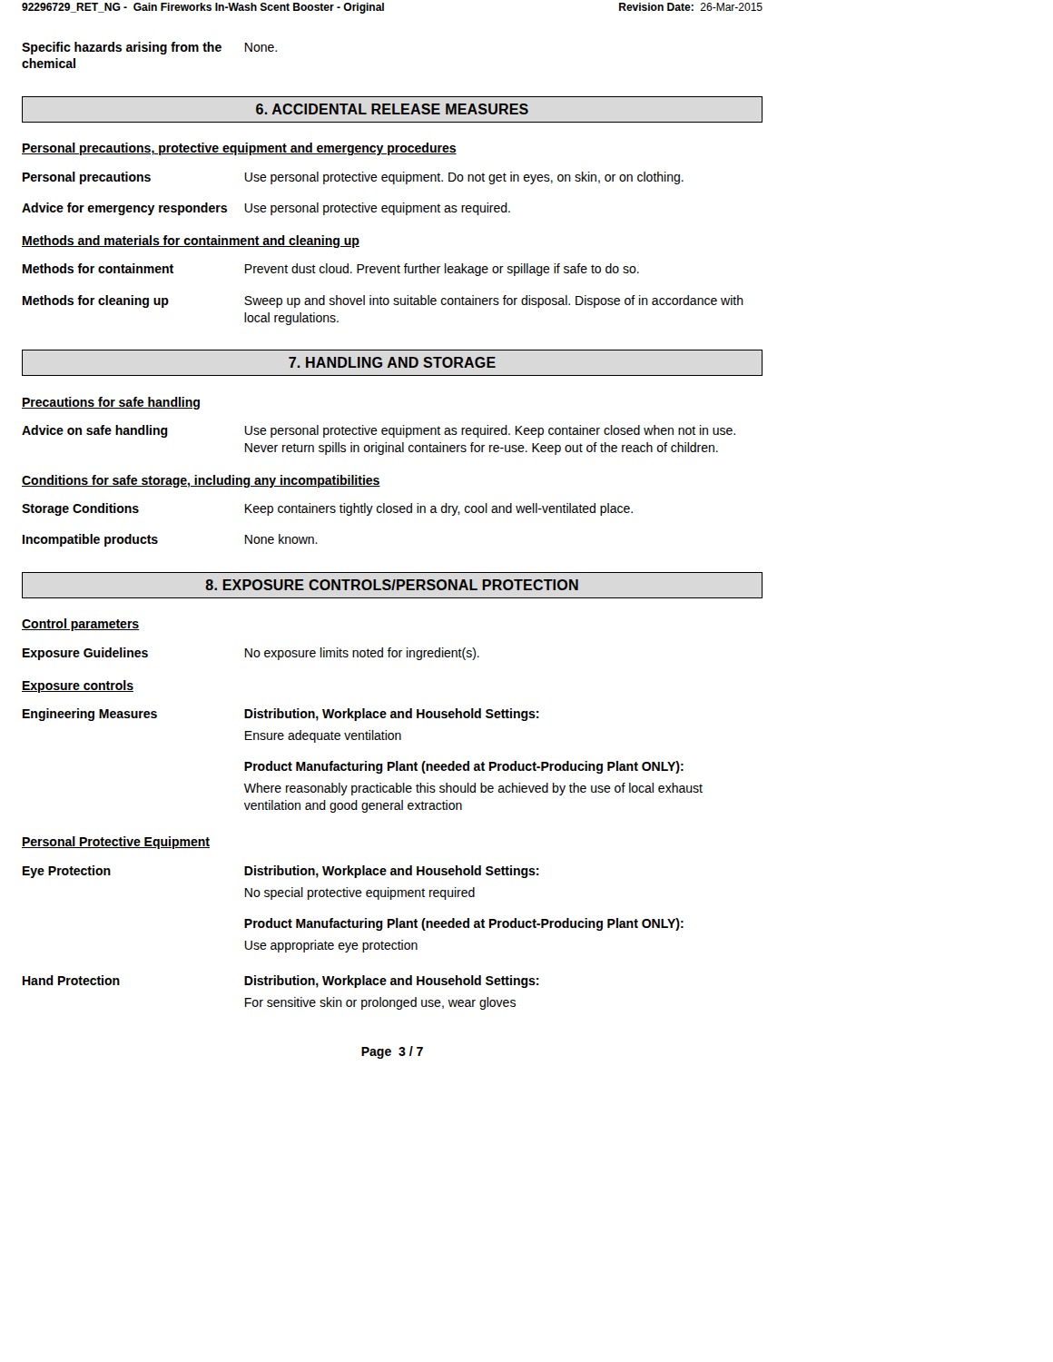92296729_RET_NG - Gain Fireworks In-Wash Scent Booster - Original
Revision Date: 26-Mar-2015
Specific hazards arising from the chemical
None.
6. ACCIDENTAL RELEASE MEASURES
Personal precautions, protective equipment and emergency procedures
Personal precautions
Use personal protective equipment. Do not get in eyes, on skin, or on clothing.
Advice for emergency responders
Use personal protective equipment as required.
Methods and materials for containment and cleaning up
Methods for containment
Prevent dust cloud. Prevent further leakage or spillage if safe to do so.
Methods for cleaning up
Sweep up and shovel into suitable containers for disposal. Dispose of in accordance with local regulations.
7. HANDLING AND STORAGE
Precautions for safe handling
Advice on safe handling
Use personal protective equipment as required. Keep container closed when not in use. Never return spills in original containers for re-use. Keep out of the reach of children.
Conditions for safe storage, including any incompatibilities
Storage Conditions
Keep containers tightly closed in a dry, cool and well-ventilated place.
Incompatible products
None known.
8. EXPOSURE CONTROLS/PERSONAL PROTECTION
Control parameters
Exposure Guidelines
No exposure limits noted for ingredient(s).
Exposure controls
Engineering Measures
Distribution, Workplace and Household Settings:
Ensure adequate ventilation
Product Manufacturing Plant (needed at Product-Producing Plant ONLY):
Where reasonably practicable this should be achieved by the use of local exhaust ventilation and good general extraction
Personal Protective Equipment
Eye Protection
Distribution, Workplace and Household Settings:
No special protective equipment required
Product Manufacturing Plant (needed at Product-Producing Plant ONLY):
Use appropriate eye protection
Hand Protection
Distribution, Workplace and Household Settings:
For sensitive skin or prolonged use, wear gloves
Page 3 / 7